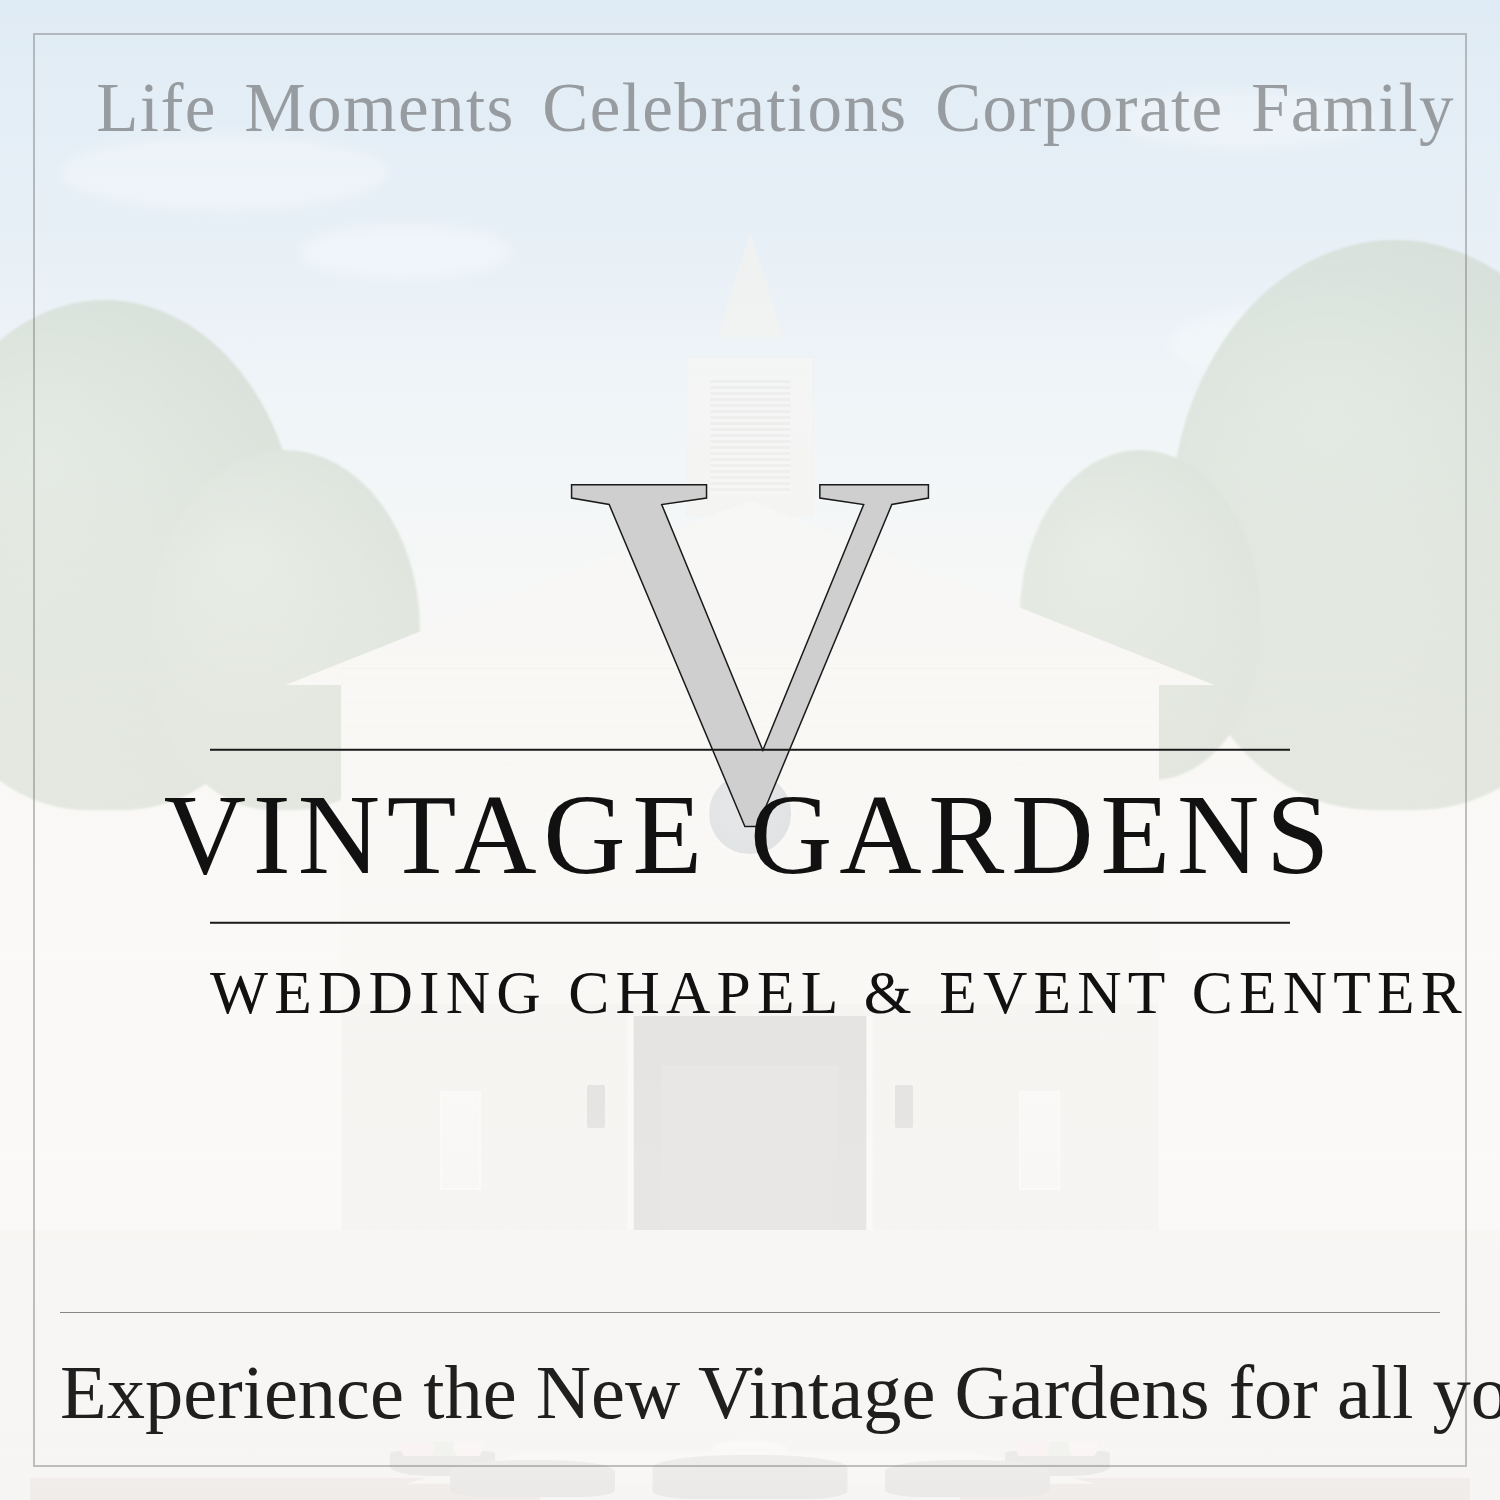Life Moments Celebrations Corporate Family
V
VINTAGE GARDENS
WEDDING CHAPEL & EVENT CENTER
Experience the New Vintage Gardens for all your Special Events